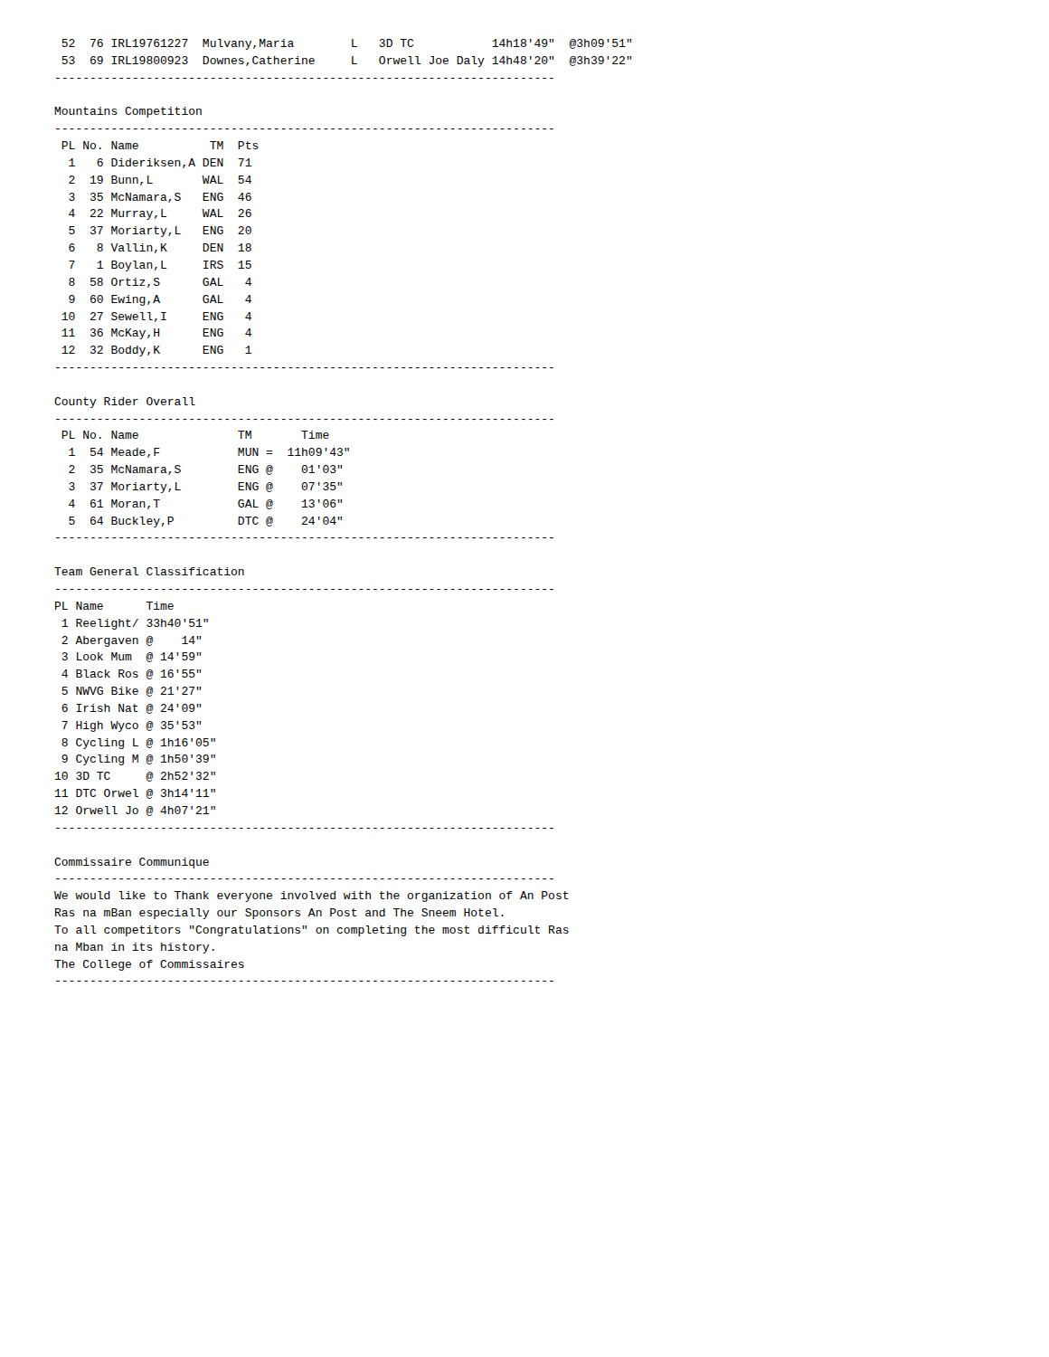52  76 IRL19761227  Mulvany,Maria        L   3D TC           14h18'49"  @3h09'51"
 53  69 IRL19800923  Downes,Catherine     L   Orwell Joe Daly 14h48'20"  @3h39'22"
-----------------------------------------------------------------------
Mountains Competition
-----------------------------------------------------------------------
 PL No. Name          TM  Pts
  1   6 Dideriksen,A DEN  71
  2  19 Bunn,L       WAL  54
  3  35 McNamara,S   ENG  46
  4  22 Murray,L     WAL  26
  5  37 Moriarty,L   ENG  20
  6   8 Vallin,K     DEN  18
  7   1 Boylan,L     IRS  15
  8  58 Ortiz,S      GAL   4
  9  60 Ewing,A      GAL   4
 10  27 Sewell,I     ENG   4
 11  36 McKay,H      ENG   4
 12  32 Boddy,K      ENG   1
-----------------------------------------------------------------------
County Rider Overall
-----------------------------------------------------------------------
 PL No. Name              TM       Time
  1  54 Meade,F           MUN =  11h09'43"
  2  35 McNamara,S        ENG @    01'03"
  3  37 Moriarty,L        ENG @    07'35"
  4  61 Moran,T           GAL @    13'06"
  5  64 Buckley,P         DTC @    24'04"
-----------------------------------------------------------------------
Team General Classification
-----------------------------------------------------------------------
PL Name      Time
 1 Reelight/ 33h40'51"
 2 Abergaven @    14"
 3 Look Mum  @ 14'59"
 4 Black Ros @ 16'55"
 5 NWVG Bike @ 21'27"
 6 Irish Nat @ 24'09"
 7 High Wyco @ 35'53"
 8 Cycling L @ 1h16'05"
 9 Cycling M @ 1h50'39"
10 3D TC     @ 2h52'32"
11 DTC Orwel @ 3h14'11"
12 Orwell Jo @ 4h07'21"
-----------------------------------------------------------------------
Commissaire Communique
-----------------------------------------------------------------------
We would like to Thank everyone involved with the organization of An Post
Ras na mBan especially our Sponsors An Post and The Sneem Hotel.
To all competitors "Congratulations" on completing the most difficult Ras
na Mban in its history.
The College of Commissaires
-----------------------------------------------------------------------